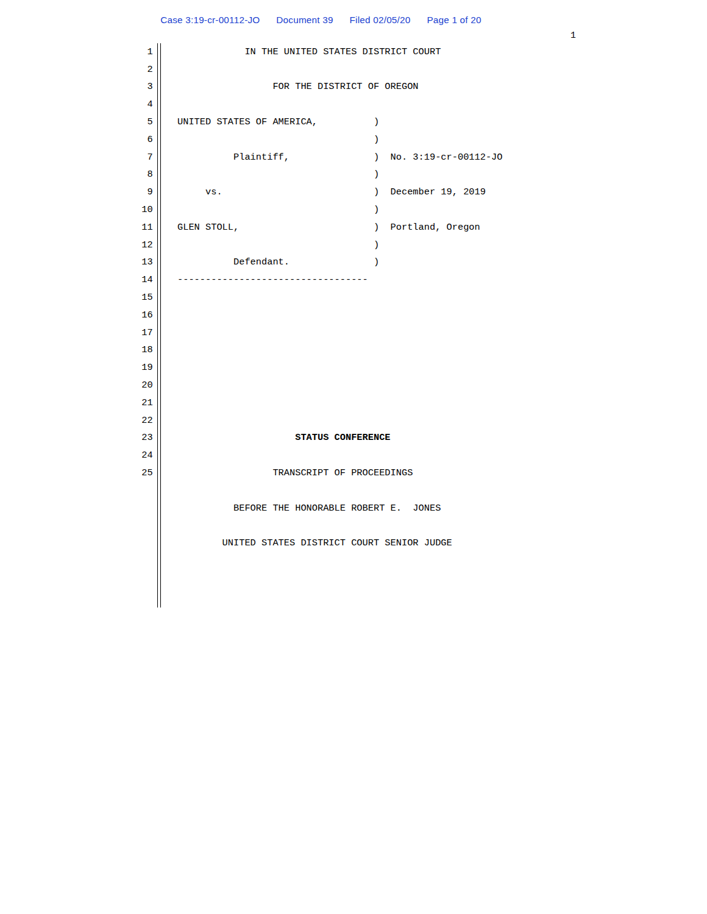Case 3:19-cr-00112-JO Document 39 Filed 02/05/20 Page 1 of 20
1
1
2
3
4
5
6
7
8
9
10
11
12
13
14
15
16
17
18
19
20
21
22
23
24
25
IN THE UNITED STATES DISTRICT COURT FOR THE DISTRICT OF OREGON UNITED STATES OF AMERICA, ) ) Plaintiff, ) No. 3:19-cr-00112-JO ) vs. ) December 19, 2019 ) GLEN STOLL, ) Portland, Oregon ) Defendant. ) ---------------------------------- STATUS CONFERENCE TRANSCRIPT OF PROCEEDINGS BEFORE THE HONORABLE ROBERT E. JONES UNITED STATES DISTRICT COURT SENIOR JUDGE